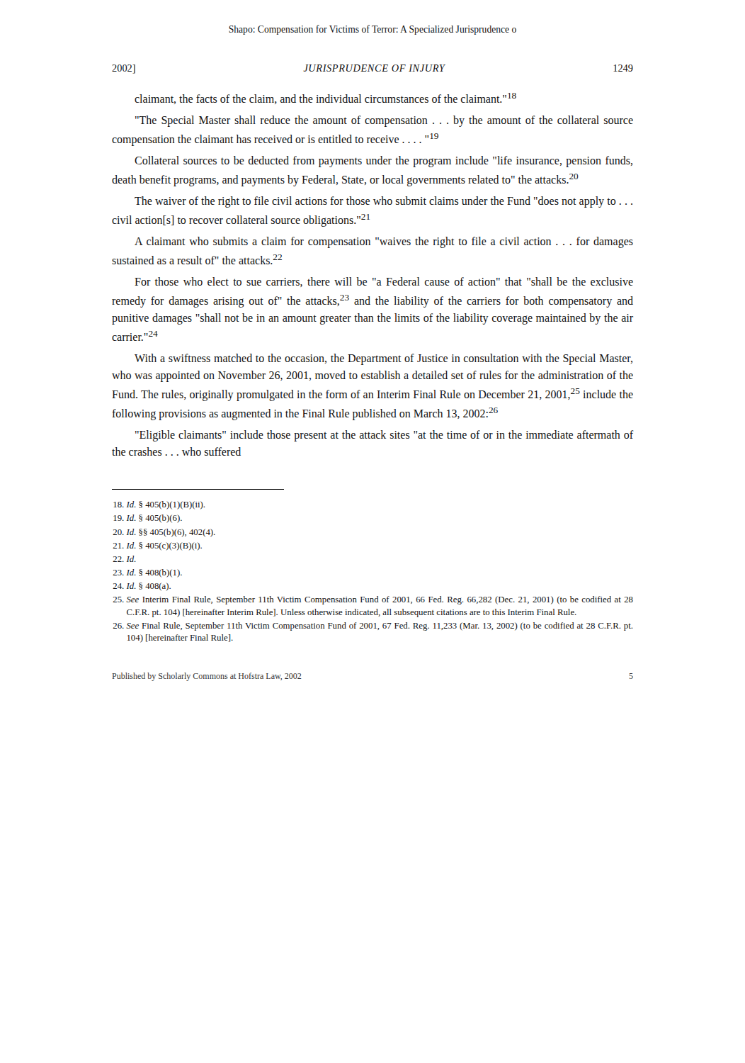Shapo: Compensation for Victims of Terror: A Specialized Jurisprudence o
2002] Jurisprudence of Injury 1249
claimant, the facts of the claim, and the individual circumstances of the claimant."18
"The Special Master shall reduce the amount of compensation . . . by the amount of the collateral source compensation the claimant has received or is entitled to receive . . . . "19
Collateral sources to be deducted from payments under the program include "life insurance, pension funds, death benefit programs, and payments by Federal, State, or local governments related to" the attacks.20
The waiver of the right to file civil actions for those who submit claims under the Fund "does not apply to . . . civil action[s] to recover collateral source obligations."21
A claimant who submits a claim for compensation "waives the right to file a civil action . . . for damages sustained as a result of" the attacks.22
For those who elect to sue carriers, there will be "a Federal cause of action" that "shall be the exclusive remedy for damages arising out of" the attacks,23 and the liability of the carriers for both compensatory and punitive damages "shall not be in an amount greater than the limits of the liability coverage maintained by the air carrier."24
With a swiftness matched to the occasion, the Department of Justice in consultation with the Special Master, who was appointed on November 26, 2001, moved to establish a detailed set of rules for the administration of the Fund. The rules, originally promulgated in the form of an Interim Final Rule on December 21, 2001,25 include the following provisions as augmented in the Final Rule published on March 13, 2002:26
"Eligible claimants" include those present at the attack sites "at the time of or in the immediate aftermath of the crashes . . . who suffered
Id. § 405(b)(1)(B)(ii).
Id. § 405(b)(6).
Id. §§ 405(b)(6), 402(4).
Id. § 405(c)(3)(B)(i).
Id.
Id. § 408(b)(1).
Id. § 408(a).
See Interim Final Rule, September 11th Victim Compensation Fund of 2001, 66 Fed. Reg. 66,282 (Dec. 21, 2001) (to be codified at 28 C.F.R. pt. 104) [hereinafter Interim Rule]. Unless otherwise indicated, all subsequent citations are to this Interim Final Rule.
See Final Rule, September 11th Victim Compensation Fund of 2001, 67 Fed. Reg. 11,233 (Mar. 13, 2002) (to be codified at 28 C.F.R. pt. 104) [hereinafter Final Rule].
Published by Scholarly Commons at Hofstra Law, 2002 5